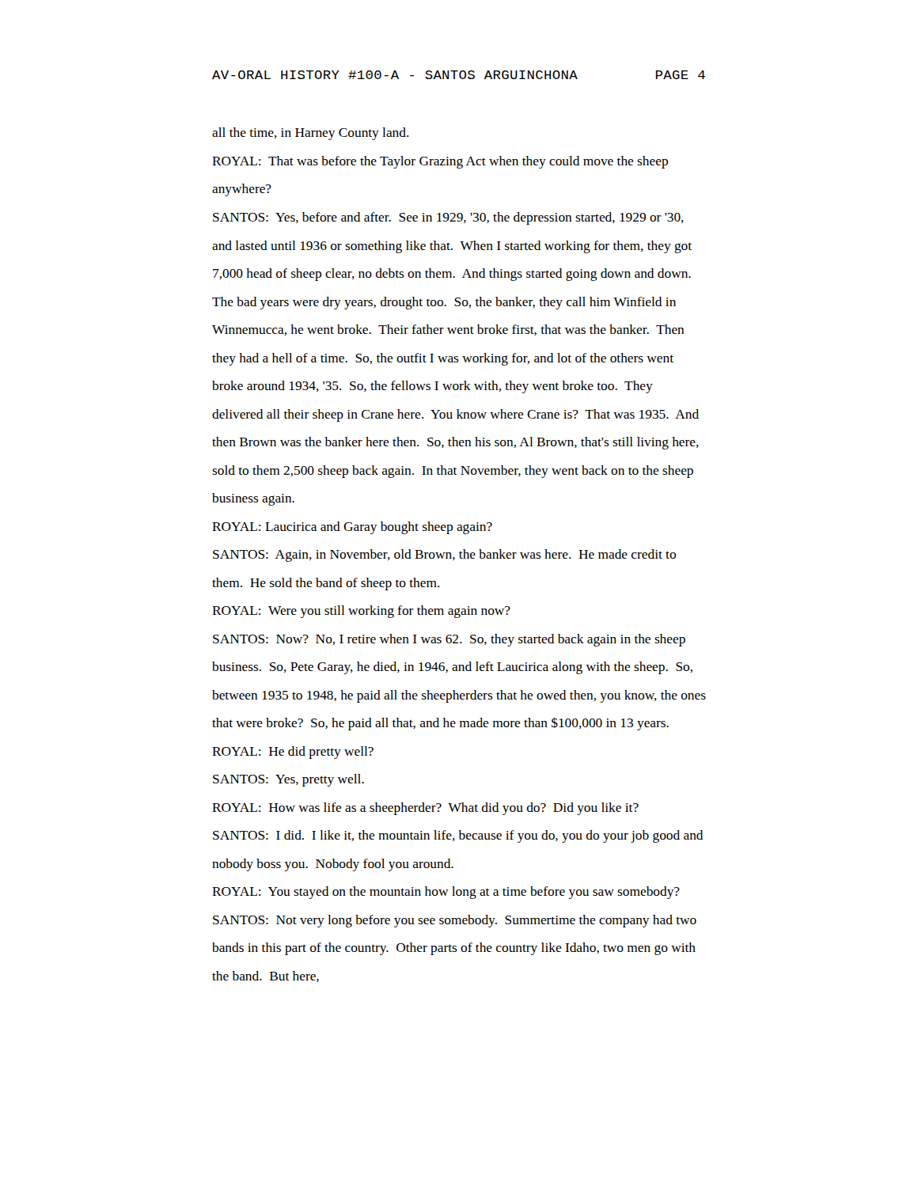AV-ORAL HISTORY #100-A - SANTOS ARGUINCHONA PAGE 4
all the time, in Harney County land.
ROYAL: That was before the Taylor Grazing Act when they could move the sheep anywhere?
SANTOS: Yes, before and after. See in 1929, '30, the depression started, 1929 or '30, and lasted until 1936 or something like that. When I started working for them, they got 7,000 head of sheep clear, no debts on them. And things started going down and down. The bad years were dry years, drought too. So, the banker, they call him Winfield in Winnemucca, he went broke. Their father went broke first, that was the banker. Then they had a hell of a time. So, the outfit I was working for, and lot of the others went broke around 1934, '35. So, the fellows I work with, they went broke too. They delivered all their sheep in Crane here. You know where Crane is? That was 1935. And then Brown was the banker here then. So, then his son, Al Brown, that's still living here, sold to them 2,500 sheep back again. In that November, they went back on to the sheep business again.
ROYAL: Laucirica and Garay bought sheep again?
SANTOS: Again, in November, old Brown, the banker was here. He made credit to them. He sold the band of sheep to them.
ROYAL: Were you still working for them again now?
SANTOS: Now? No, I retire when I was 62. So, they started back again in the sheep business. So, Pete Garay, he died, in 1946, and left Laucirica along with the sheep. So, between 1935 to 1948, he paid all the sheepherders that he owed then, you know, the ones that were broke? So, he paid all that, and he made more than $100,000 in 13 years.
ROYAL: He did pretty well?
SANTOS: Yes, pretty well.
ROYAL: How was life as a sheepherder? What did you do? Did you like it?
SANTOS: I did. I like it, the mountain life, because if you do, you do your job good and nobody boss you. Nobody fool you around.
ROYAL: You stayed on the mountain how long at a time before you saw somebody?
SANTOS: Not very long before you see somebody. Summertime the company had two bands in this part of the country. Other parts of the country like Idaho, two men go with the band. But here,